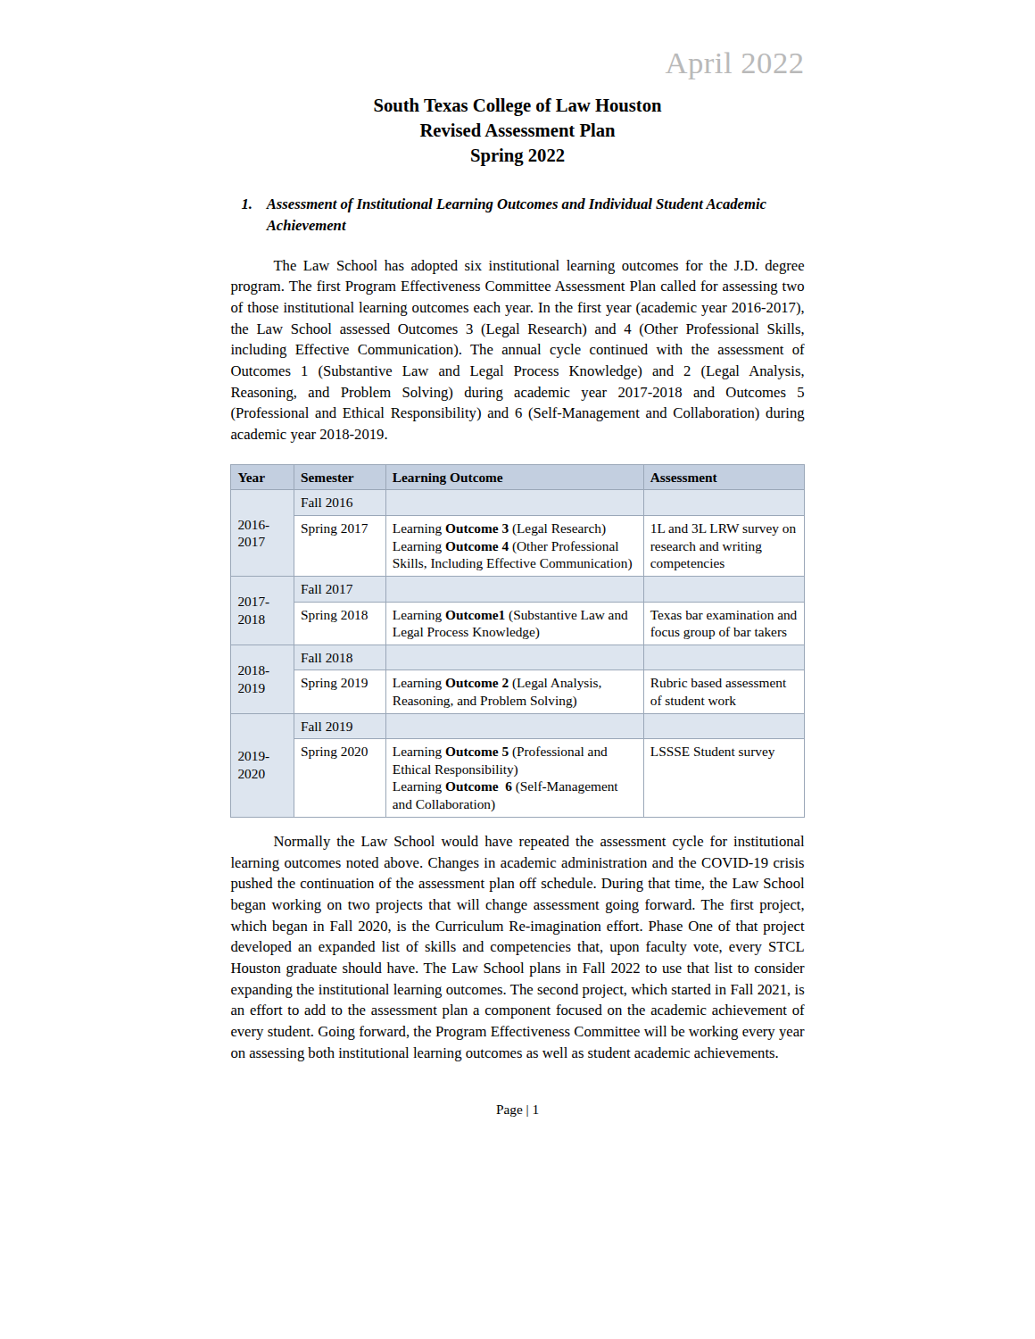April 2022
South Texas College of Law Houston Revised Assessment Plan Spring 2022
Assessment of Institutional Learning Outcomes and Individual Student Academic Achievement
The Law School has adopted six institutional learning outcomes for the J.D. degree program. The first Program Effectiveness Committee Assessment Plan called for assessing two of those institutional learning outcomes each year. In the first year (academic year 2016-2017), the Law School assessed Outcomes 3 (Legal Research) and 4 (Other Professional Skills, including Effective Communication). The annual cycle continued with the assessment of Outcomes 1 (Substantive Law and Legal Process Knowledge) and 2 (Legal Analysis, Reasoning, and Problem Solving) during academic year 2017-2018 and Outcomes 5 (Professional and Ethical Responsibility) and 6 (Self-Management and Collaboration) during academic year 2018-2019.
| Year | Semester | Learning Outcome | Assessment |
| --- | --- | --- | --- |
| 2016-2017 | Fall 2016 | | |
| Spring 2017 | Learning Outcome 3 (Legal Research) Learning Outcome 4 (Other Professional Skills, Including Effective Communication) | 1L and 3L LRW survey on research and writing competencies |
| 2017-2018 | Fall 2017 | | |
| Spring 2018 | Learning Outcome1 (Substantive Law and Legal Process Knowledge) | Texas bar examination and focus group of bar takers |
| 2018-2019 | Fall 2018 | | |
| Spring 2019 | Learning Outcome 2 (Legal Analysis, Reasoning, and Problem Solving) | Rubric based assessment of student work |
| 2019-2020 | Fall 2019 | | |
| Spring 2020 | Learning Outcome 5 (Professional and Ethical Responsibility) Learning Outcome 6 (Self-Management and Collaboration) | LSSSE Student survey |
Normally the Law School would have repeated the assessment cycle for institutional learning outcomes noted above. Changes in academic administration and the COVID-19 crisis pushed the continuation of the assessment plan off schedule. During that time, the Law School began working on two projects that will change assessment going forward. The first project, which began in Fall 2020, is the Curriculum Re-imagination effort. Phase One of that project developed an expanded list of skills and competencies that, upon faculty vote, every STCL Houston graduate should have. The Law School plans in Fall 2022 to use that list to consider expanding the institutional learning outcomes. The second project, which started in Fall 2021, is an effort to add to the assessment plan a component focused on the academic achievement of every student. Going forward, the Program Effectiveness Committee will be working every year on assessing both institutional learning outcomes as well as student academic achievements.
Page | 1